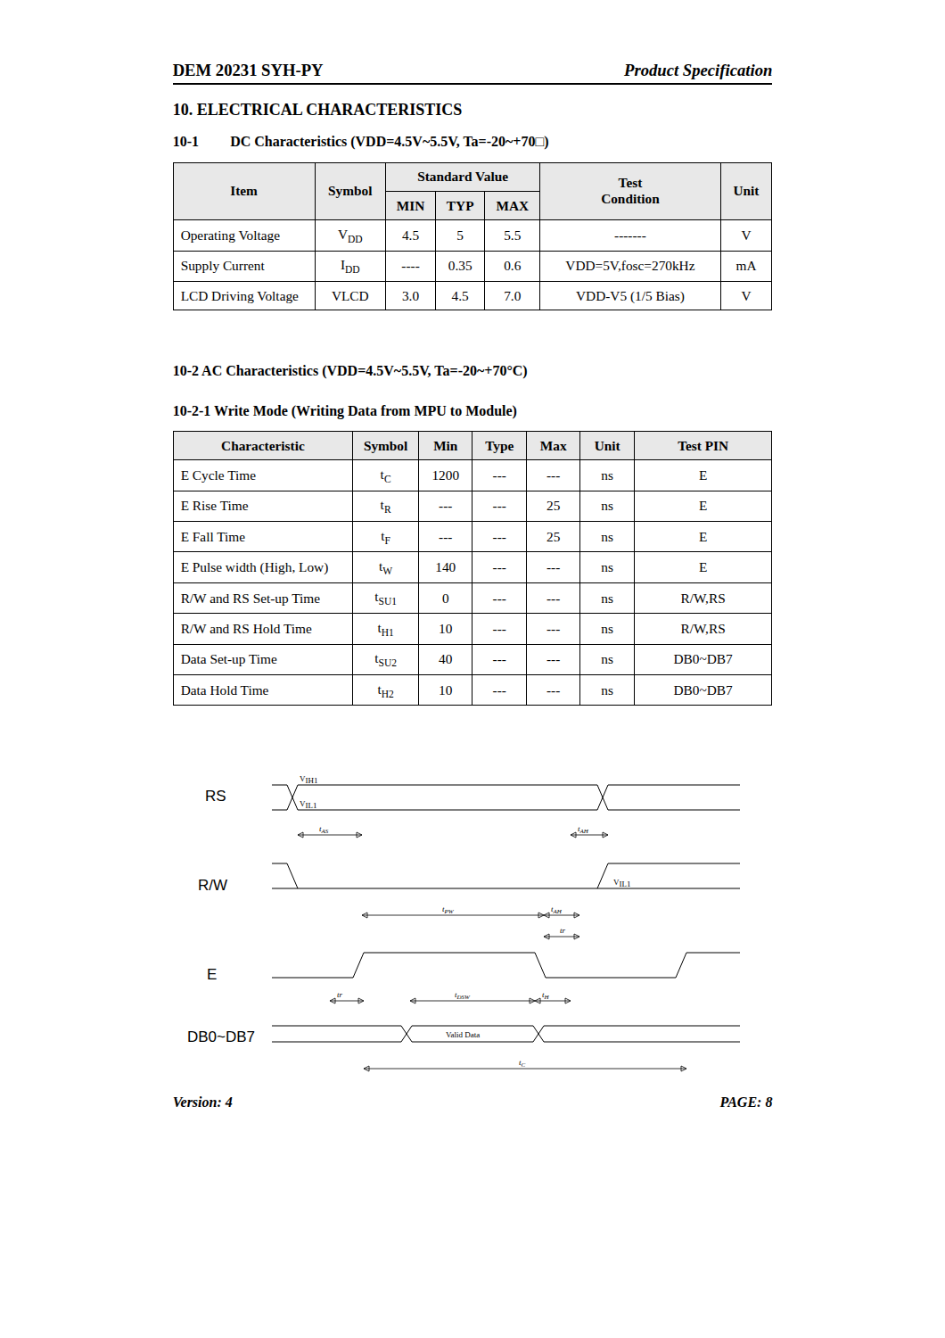DEM 20231 SYH-PY
Product Specification
10. ELECTRICAL CHARACTERISTICS
10-1 DC Characteristics (VDD=4.5V~5.5V, Ta=-20~+70□)
| Item | Symbol | Standard Value | Test Condition | Unit |
| --- | --- | --- | --- | --- |
| MIN | TYP | MAX |
| Operating Voltage | V DD | 4.5 | 5 | 5.5 | ------- | V |
| Supply Current | I DD | ---- | 0.35 | 0.6 | VDD=5V,fosc=270kHz | mA |
| LCD Driving Voltage | VLCD | 3.0 | 4.5 | 7.0 | VDD-V5 (1/5 Bias) | V |
10-2 AC Characteristics (VDD=4.5V~5.5V, Ta=-20~+70°C)
10-2-1 Write Mode (Writing Data from MPU to Module)
| Characteristic | Symbol | Min | Type | Max | Unit | Test PIN |
| --- | --- | --- | --- | --- | --- | --- |
| E Cycle Time | t C | 1200 | --- | --- | ns | E |
| E Rise Time | t R | --- | --- | 25 | ns | E |
| E Fall Time | t F | --- | --- | 25 | ns | E |
| E Pulse width (High, Low) | t W | 140 | --- | --- | ns | E |
| R/W and RS Set-up Time | t SU1 | 0 | --- | --- | ns | R/W,RS |
| R/W and RS Hold Time | t H1 | 10 | --- | --- | ns | R/W,RS |
| Data Set-up Time | t SU2 | 40 | --- | --- | ns | DB0~DB7 |
| Data Hold Time | t H2 | 10 | --- | --- | ns | DB0~DB7 |
RS VIH1 VIL1 tAS tAH R/W VIL1 tPW tAH tr E tr tDSW tH DB0~DB7 Valid Data tC
Version: 4
PAGE: 8